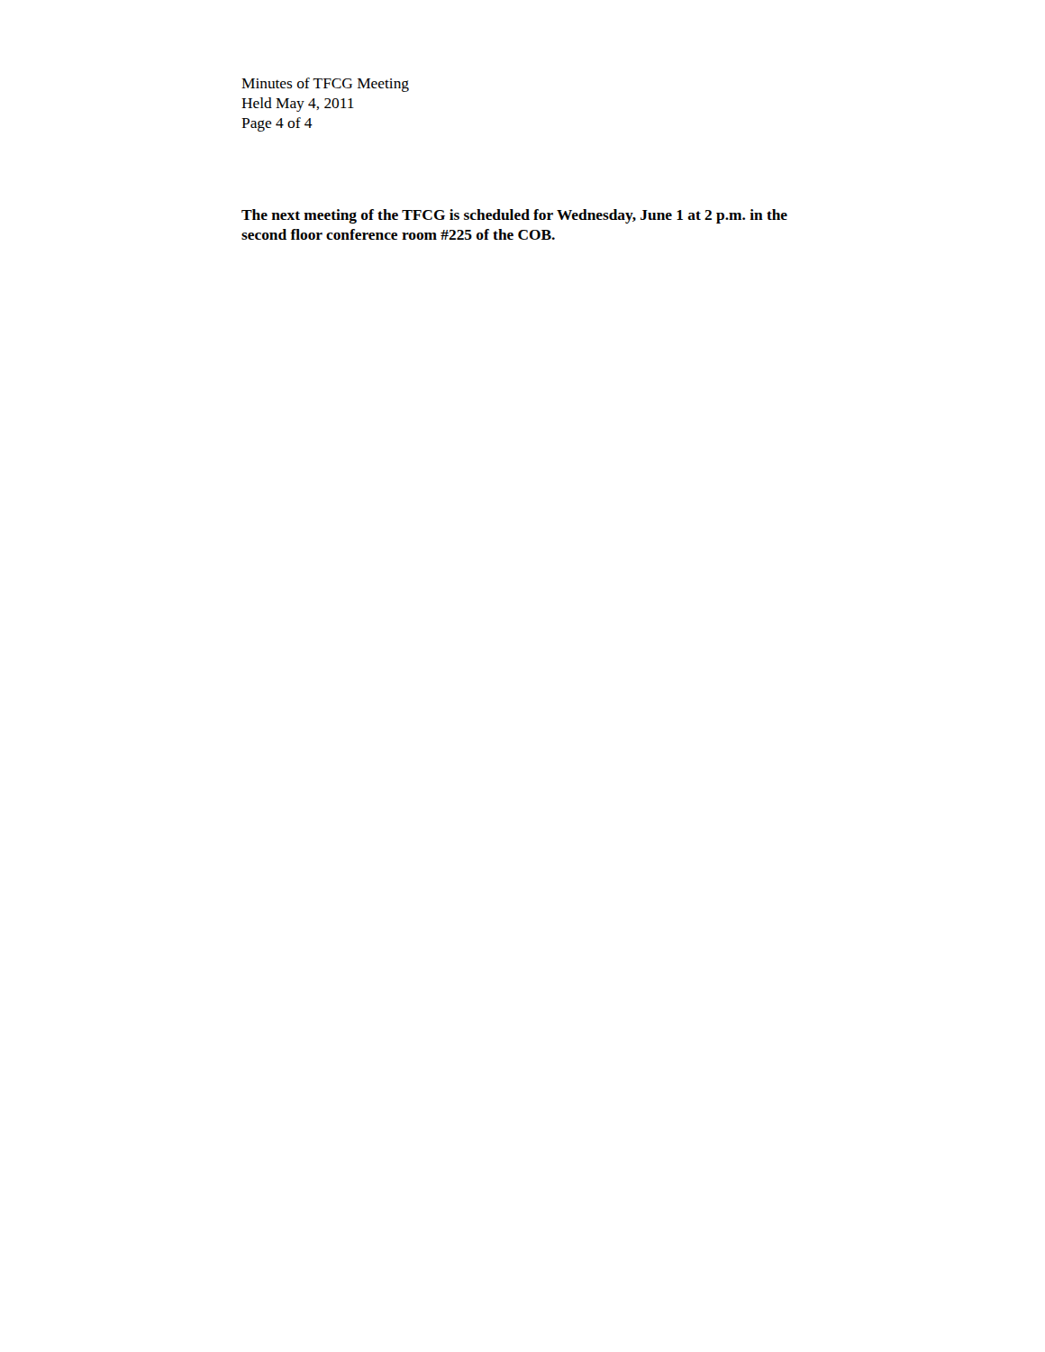Minutes of TFCG Meeting
Held May 4, 2011
Page 4 of 4
The next meeting of the TFCG is scheduled for Wednesday, June 1 at 2 p.m. in the second floor conference room #225 of the COB.